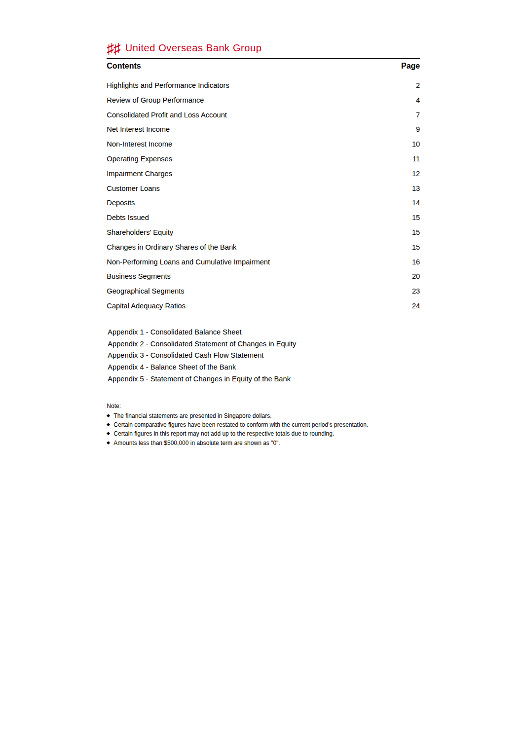♯♯ United Overseas Bank Group
| Contents | Page |
| --- | --- |
| Highlights and Performance Indicators | 2 |
| Review of Group Performance | 4 |
| Consolidated Profit and Loss Account | 7 |
| Net Interest Income | 9 |
| Non-Interest Income | 10 |
| Operating Expenses | 11 |
| Impairment Charges | 12 |
| Customer Loans | 13 |
| Deposits | 14 |
| Debts Issued | 15 |
| Shareholders' Equity | 15 |
| Changes in Ordinary Shares of the Bank | 15 |
| Non-Performing Loans and Cumulative Impairment | 16 |
| Business Segments | 20 |
| Geographical Segments | 23 |
| Capital Adequacy Ratios | 24 |
Appendix 1 - Consolidated Balance Sheet
Appendix 2 - Consolidated Statement of Changes in Equity
Appendix 3 - Consolidated Cash Flow Statement
Appendix 4 - Balance Sheet of the Bank
Appendix 5 - Statement of Changes in Equity of the Bank
Note:
The financial statements are presented in Singapore dollars.
Certain comparative figures have been restated to conform with the current period's presentation.
Certain figures in this report may not add up to the respective totals due to rounding.
Amounts less than $500,000 in absolute term are shown as "0".